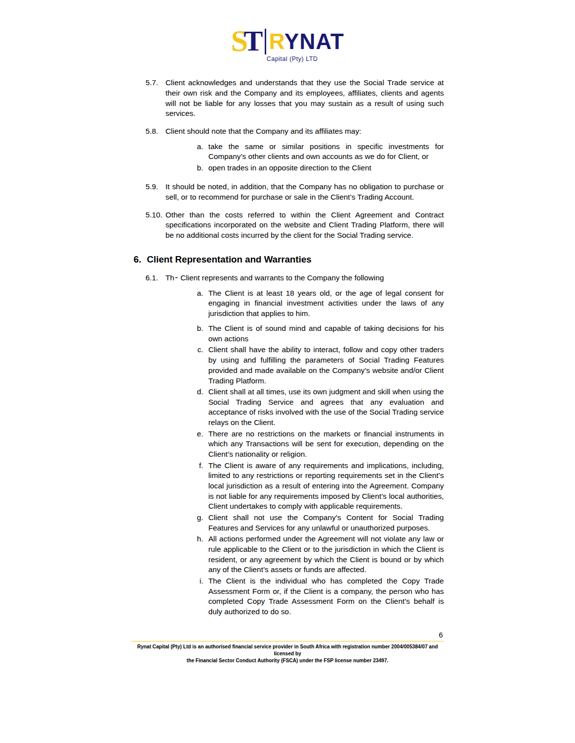S T
RYNAT
Capital (Pty) LTD
5.7.
Client acknowledges and understands that they use the Social Trade service at their own risk and the Company and its employees, affiliates, clients and agents will not be liable for any losses that you may sustain as a result of using such services.
5.8.
Client should note that the Company and its affiliates may:
take the same or similar positions in specific investments for Company’s other clients and own accounts as we do for Client, or
open trades in an opposite direction to the Client
5.9.
It should be noted, in addition, that the Company has no obligation to purchase or sell, or to recommend for purchase or sale in the Client’s Trading Account.
5.10.
Other than the costs referred to within the Client Agreement and Contract specifications incorporated on the website and Client Trading Platform, there will be no additional costs incurred by the client for the Social Trading service.
6. Client Representation and Warranties
6.1.
Th⁃ Client represents and warrants to the Company the following
The Client is at least 18 years old, or the age of legal consent for engaging in financial investment activities under the laws of any jurisdiction that applies to him.
The Client is of sound mind and capable of taking decisions for his own actions
Client shall have the ability to interact, follow and copy other traders by using and fulfilling the parameters of Social Trading Features provided and made available on the Company’s website and/or Client Trading Platform.
Client shall at all times, use its own judgment and skill when using the Social Trading Service and agrees that any evaluation and acceptance of risks involved with the use of the Social Trading service relays on the Client.
There are no restrictions on the markets or financial instruments in which any Transactions will be sent for execution, depending on the Client’s nationality or religion.
The Client is aware of any requirements and implications, including, limited to any restrictions or reporting requirements set in the Client’s local jurisdiction as a result of entering into the Agreement. Company is not liable for any requirements imposed by Client’s local authorities, Client undertakes to comply with applicable requirements.
Client shall not use the Company’s Content for Social Trading Features and Services for any unlawful or unauthorized purposes.
All actions performed under the Agreement will not violate any law or rule applicable to the Client or to the jurisdiction in which the Client is resident, or any agreement by which the Client is bound or by which any of the Client’s assets or funds are affected.
The Client is the individual who has completed the Copy Trade Assessment Form or, if the Client is a company, the person who has completed Copy Trade Assessment Form on the Client’s behalf is duly authorized to do so.
6
Rynat Capital (Pty) Ltd is an authorised financial service provider in South Africa with registration number 2004/005384/07 and licensed by
the Financial Sector Conduct Authority (FSCA) under the FSP license number 23497.